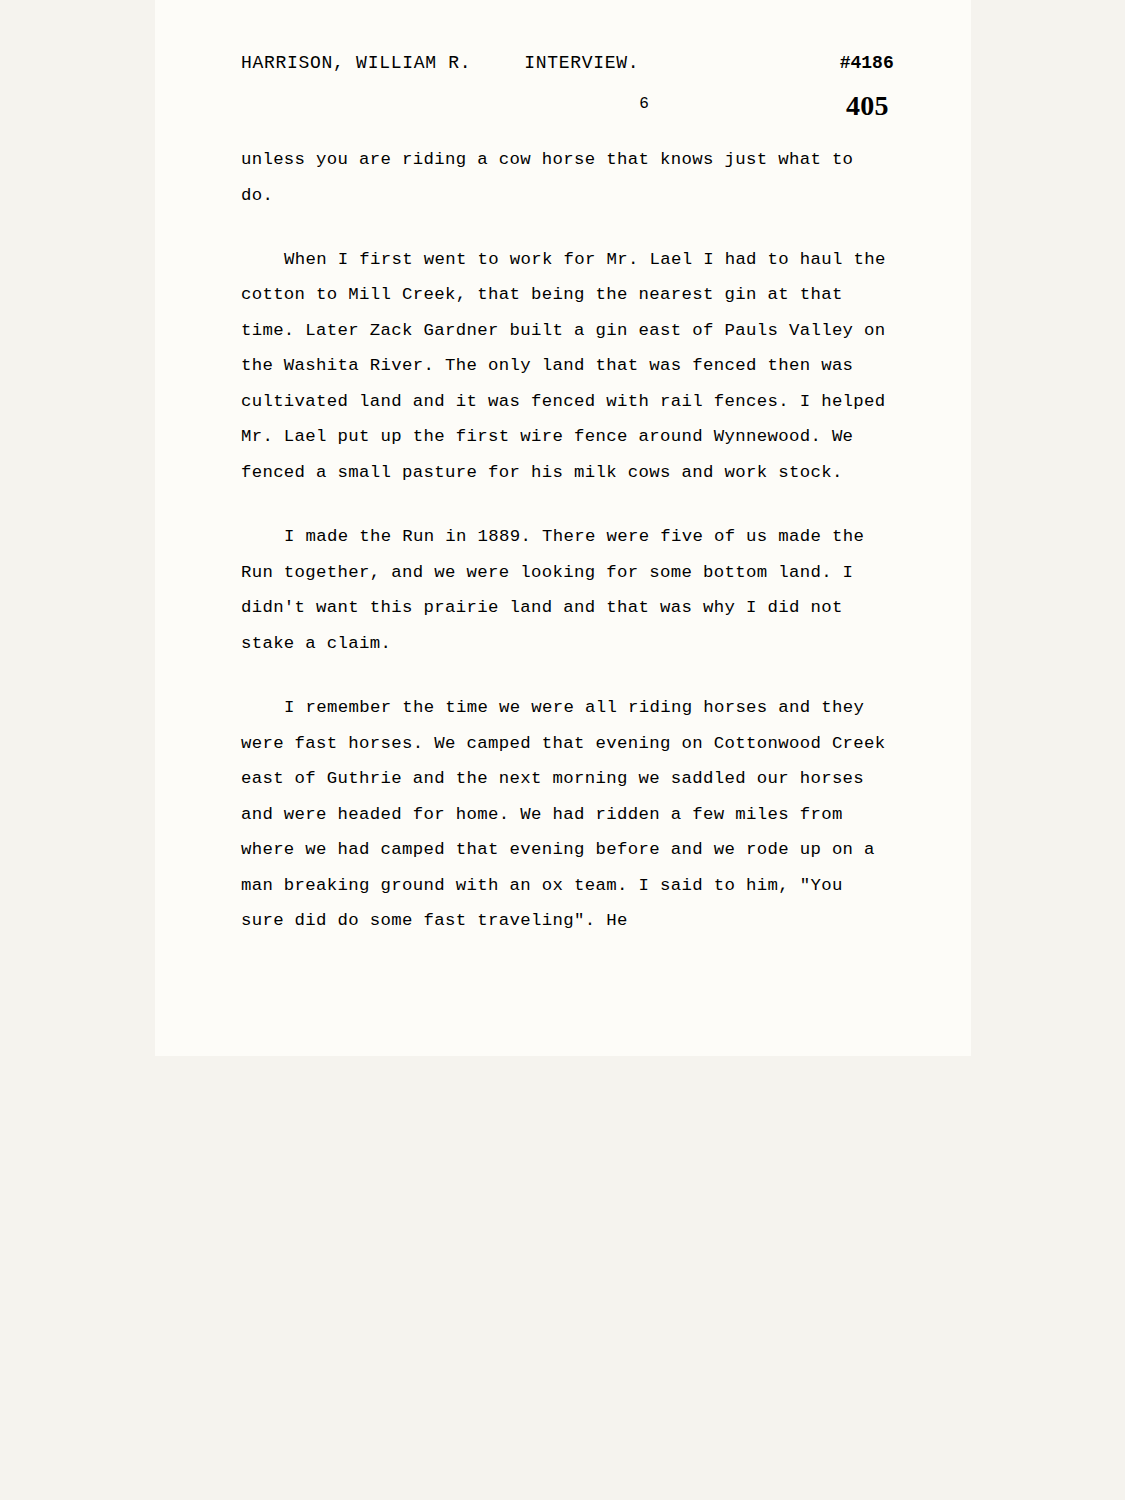HARRISON, WILLIAM R. INTERVIEW. #4186
405
6
unless you are riding a cow horse that knows just what to do.
When I first went to work for Mr. Lael I had to haul the cotton to Mill Creek, that being the nearest gin at that time. Later Zack Gardner built a gin east of Pauls Valley on the Washita River. The only land that was fenced then was cultivated land and it was fenced with rail fences. I helped Mr. Lael put up the first wire fence around Wynnewood. We fenced a small pasture for his milk cows and work stock.
I made the Run in 1889. There were five of us made the Run together, and we were looking for some bottom land. I didn't want this prairie land and that was why I did not stake a claim.
I remember the time we were all riding horses and they were fast horses. We camped that evening on Cottonwood Creek east of Guthrie and the next morning we saddled our horses and were headed for home. We had ridden a few miles from where we had camped that evening before and we rode up on a man breaking ground with an ox team. I said to him, "You sure did do some fast traveling". He